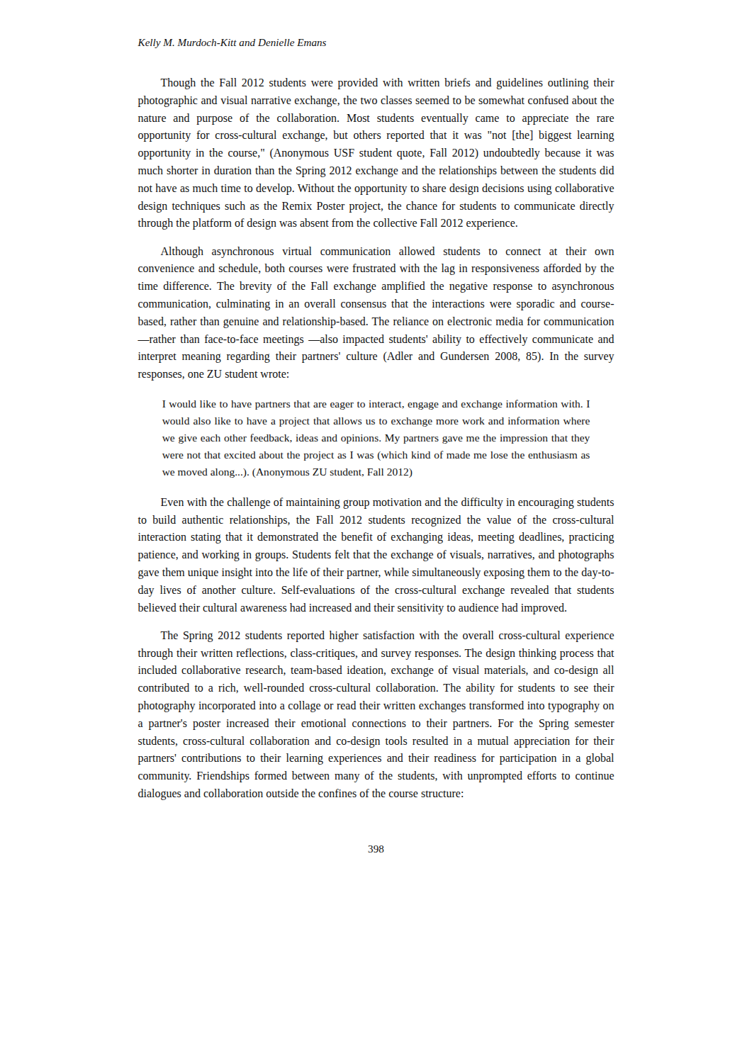Kelly M. Murdoch-Kitt and Denielle Emans
Though the Fall 2012 students were provided with written briefs and guidelines outlining their photographic and visual narrative exchange, the two classes seemed to be somewhat confused about the nature and purpose of the collaboration. Most students eventually came to appreciate the rare opportunity for cross-cultural exchange, but others reported that it was "not [the] biggest learning opportunity in the course," (Anonymous USF student quote, Fall 2012) undoubtedly because it was much shorter in duration than the Spring 2012 exchange and the relationships between the students did not have as much time to develop. Without the opportunity to share design decisions using collaborative design techniques such as the Remix Poster project, the chance for students to communicate directly through the platform of design was absent from the collective Fall 2012 experience.
Although asynchronous virtual communication allowed students to connect at their own convenience and schedule, both courses were frustrated with the lag in responsiveness afforded by the time difference. The brevity of the Fall exchange amplified the negative response to asynchronous communication, culminating in an overall consensus that the interactions were sporadic and course-based, rather than genuine and relationship-based. The reliance on electronic media for communication—rather than face-to-face meetings —also impacted students' ability to effectively communicate and interpret meaning regarding their partners' culture (Adler and Gundersen 2008, 85). In the survey responses, one ZU student wrote:
I would like to have partners that are eager to interact, engage and exchange information with. I would also like to have a project that allows us to exchange more work and information where we give each other feedback, ideas and opinions. My partners gave me the impression that they were not that excited about the project as I was (which kind of made me lose the enthusiasm as we moved along...). (Anonymous ZU student, Fall 2012)
Even with the challenge of maintaining group motivation and the difficulty in encouraging students to build authentic relationships, the Fall 2012 students recognized the value of the cross-cultural interaction stating that it demonstrated the benefit of exchanging ideas, meeting deadlines, practicing patience, and working in groups. Students felt that the exchange of visuals, narratives, and photographs gave them unique insight into the life of their partner, while simultaneously exposing them to the day-to-day lives of another culture. Self-evaluations of the cross-cultural exchange revealed that students believed their cultural awareness had increased and their sensitivity to audience had improved.
The Spring 2012 students reported higher satisfaction with the overall cross-cultural experience through their written reflections, class-critiques, and survey responses. The design thinking process that included collaborative research, team-based ideation, exchange of visual materials, and co-design all contributed to a rich, well-rounded cross-cultural collaboration. The ability for students to see their photography incorporated into a collage or read their written exchanges transformed into typography on a partner's poster increased their emotional connections to their partners. For the Spring semester students, cross-cultural collaboration and co-design tools resulted in a mutual appreciation for their partners' contributions to their learning experiences and their readiness for participation in a global community. Friendships formed between many of the students, with unprompted efforts to continue dialogues and collaboration outside the confines of the course structure:
398